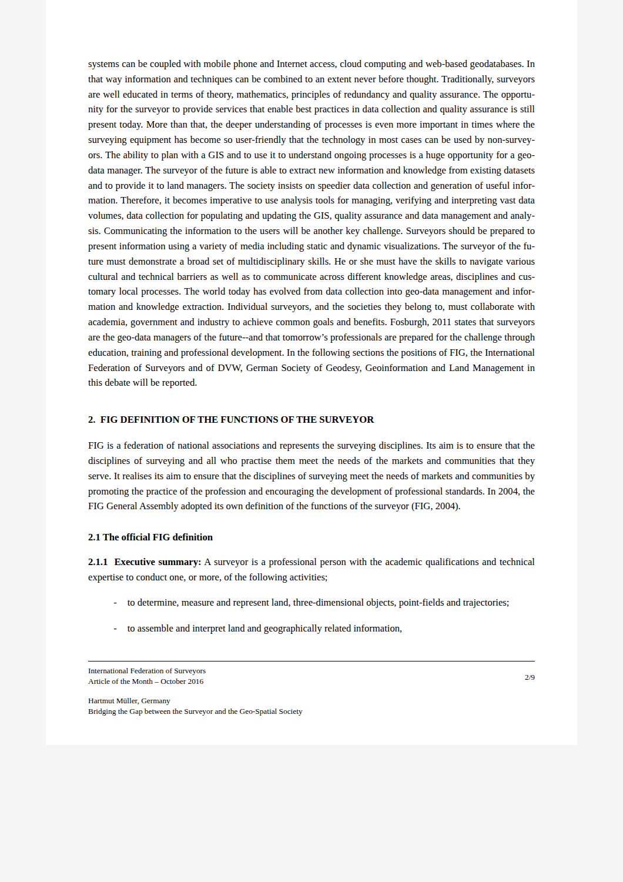systems can be coupled with mobile phone and Internet access, cloud computing and web-based geodatabases. In that way information and techniques can be combined to an extent never before thought. Traditionally, surveyors are well educated in terms of theory, mathematics, principles of redundancy and quality assurance. The opportunity for the surveyor to provide services that enable best practices in data collection and quality assurance is still present today. More than that, the deeper understanding of processes is even more important in times where the surveying equipment has become so user-friendly that the technology in most cases can be used by non-surveyors. The ability to plan with a GIS and to use it to understand ongoing processes is a huge opportunity for a geo-data manager. The surveyor of the future is able to extract new information and knowledge from existing datasets and to provide it to land managers. The society insists on speedier data collection and generation of useful information. Therefore, it becomes imperative to use analysis tools for managing, verifying and interpreting vast data volumes, data collection for populating and updating the GIS, quality assurance and data management and analysis. Communicating the information to the users will be another key challenge. Surveyors should be prepared to present information using a variety of media including static and dynamic visualizations. The surveyor of the future must demonstrate a broad set of multidisciplinary skills. He or she must have the skills to navigate various cultural and technical barriers as well as to communicate across different knowledge areas, disciplines and customary local processes. The world today has evolved from data collection into geo-data management and information and knowledge extraction. Individual surveyors, and the societies they belong to, must collaborate with academia, government and industry to achieve common goals and benefits. Fosburgh, 2011 states that surveyors are the geo-data managers of the future--and that tomorrow’s professionals are prepared for the challenge through education, training and professional development. In the following sections the positions of FIG, the International Federation of Surveyors and of DVW, German Society of Geodesy, Geoinformation and Land Management in this debate will be reported.
2. FIG Definition of the Functions of the Surveyor
FIG is a federation of national associations and represents the surveying disciplines. Its aim is to ensure that the disciplines of surveying and all who practise them meet the needs of the markets and communities that they serve. It realises its aim to ensure that the disciplines of surveying meet the needs of markets and communities by promoting the practice of the profession and encouraging the development of professional standards. In 2004, the FIG General Assembly adopted its own definition of the functions of the surveyor (FIG, 2004).
2.1 The official FIG definition
2.1.1 Executive summary: A surveyor is a professional person with the academic qualifications and technical expertise to conduct one, or more, of the following activities;
to determine, measure and represent land, three-dimensional objects, point-fields and trajectories;
to assemble and interpret land and geographically related information,
2/9
International Federation of Surveyors
Article of the Month – October 2016
Hartmut Müller, Germany
Bridging the Gap between the Surveyor and the Geo-Spatial Society